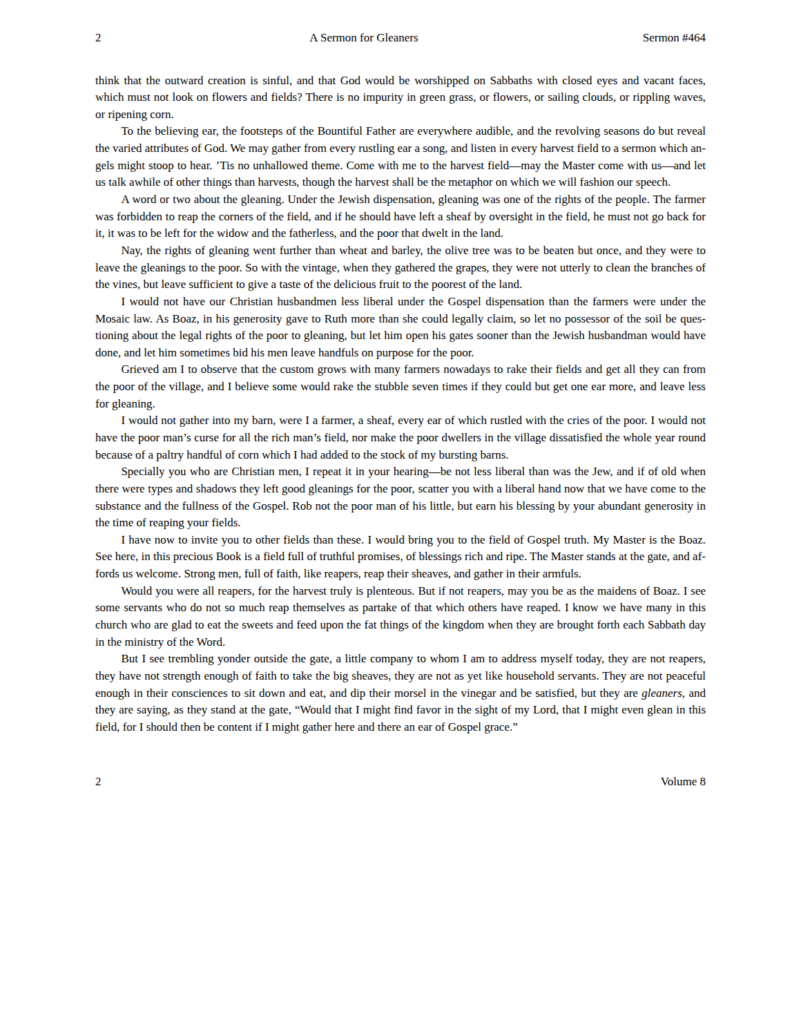2 A Sermon for Gleaners Sermon #464
think that the outward creation is sinful, and that God would be worshipped on Sabbaths with closed eyes and vacant faces, which must not look on flowers and fields? There is no impurity in green grass, or flowers, or sailing clouds, or rippling waves, or ripening corn.
To the believing ear, the footsteps of the Bountiful Father are everywhere audible, and the revolving seasons do but reveal the varied attributes of God. We may gather from every rustling ear a song, and listen in every harvest field to a sermon which angels might stoop to hear. ’Tis no unhallowed theme. Come with me to the harvest field—may the Master come with us—and let us talk awhile of other things than harvests, though the harvest shall be the metaphor on which we will fashion our speech.
A word or two about the gleaning. Under the Jewish dispensation, gleaning was one of the rights of the people. The farmer was forbidden to reap the corners of the field, and if he should have left a sheaf by oversight in the field, he must not go back for it, it was to be left for the widow and the fatherless, and the poor that dwelt in the land.
Nay, the rights of gleaning went further than wheat and barley, the olive tree was to be beaten but once, and they were to leave the gleanings to the poor. So with the vintage, when they gathered the grapes, they were not utterly to clean the branches of the vines, but leave sufficient to give a taste of the delicious fruit to the poorest of the land.
I would not have our Christian husbandmen less liberal under the Gospel dispensation than the farmers were under the Mosaic law. As Boaz, in his generosity gave to Ruth more than she could legally claim, so let no possessor of the soil be questioning about the legal rights of the poor to gleaning, but let him open his gates sooner than the Jewish husbandman would have done, and let him sometimes bid his men leave handfuls on purpose for the poor.
Grieved am I to observe that the custom grows with many farmers nowadays to rake their fields and get all they can from the poor of the village, and I believe some would rake the stubble seven times if they could but get one ear more, and leave less for gleaning.
I would not gather into my barn, were I a farmer, a sheaf, every ear of which rustled with the cries of the poor. I would not have the poor man’s curse for all the rich man’s field, nor make the poor dwellers in the village dissatisfied the whole year round because of a paltry handful of corn which I had added to the stock of my bursting barns.
Specially you who are Christian men, I repeat it in your hearing—be not less liberal than was the Jew, and if of old when there were types and shadows they left good gleanings for the poor, scatter you with a liberal hand now that we have come to the substance and the fullness of the Gospel. Rob not the poor man of his little, but earn his blessing by your abundant generosity in the time of reaping your fields.
I have now to invite you to other fields than these. I would bring you to the field of Gospel truth. My Master is the Boaz. See here, in this precious Book is a field full of truthful promises, of blessings rich and ripe. The Master stands at the gate, and affords us welcome. Strong men, full of faith, like reapers, reap their sheaves, and gather in their armfuls.
Would you were all reapers, for the harvest truly is plenteous. But if not reapers, may you be as the maidens of Boaz. I see some servants who do not so much reap themselves as partake of that which others have reaped. I know we have many in this church who are glad to eat the sweets and feed upon the fat things of the kingdom when they are brought forth each Sabbath day in the ministry of the Word.
But I see trembling yonder outside the gate, a little company to whom I am to address myself today, they are not reapers, they have not strength enough of faith to take the big sheaves, they are not as yet like household servants. They are not peaceful enough in their consciences to sit down and eat, and dip their morsel in the vinegar and be satisfied, but they are gleaners, and they are saying, as they stand at the gate, “Would that I might find favor in the sight of my Lord, that I might even glean in this field, for I should then be content if I might gather here and there an ear of Gospel grace.”
2 Volume 8